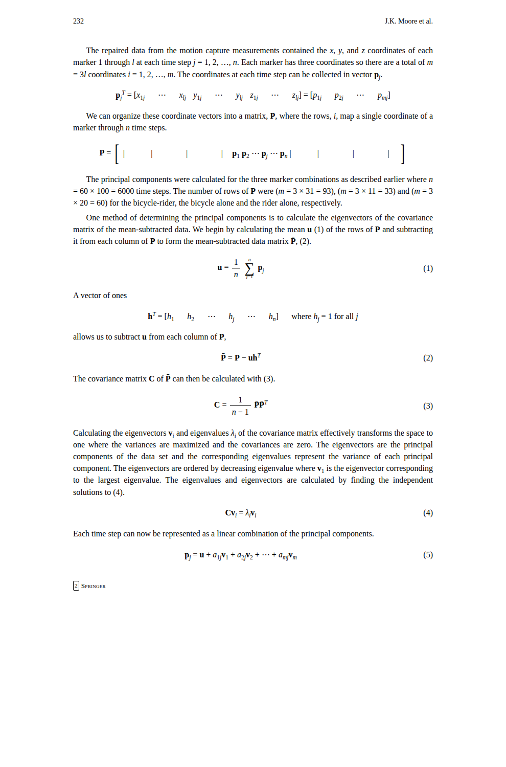232 J.K. Moore et al.
The repaired data from the motion capture measurements contained the x, y, and z coordinates of each marker 1 through l at each time step j = 1, 2, …, n. Each marker has three coordinates so there are a total of m = 3l coordinates i = 1, 2, …, m. The coordinates at each time step can be collected in vector pj.
pjT = [x1j ⋯ xlj y1j ⋯ ylj z1j ⋯ zlj] = [p1j p2j ⋯ pmj]
We can organize these coordinate vectors into a matrix, P, where the rows, i, map a single coordinate of a marker through n time steps.
P = [ | | | | p1 p2 ⋯ pj ⋯ pn | | | | ]
The principal components were calculated for the three marker combinations as described earlier where n = 60 × 100 = 6000 time steps. The number of rows of P were (m = 3 × 31 = 93), (m = 3 × 11 = 33) and (m = 3 × 20 = 60) for the bicycle-rider, the bicycle alone and the rider alone, respectively.
One method of determining the principal components is to calculate the eigenvectors of the covariance matrix of the mean-subtracted data. We begin by calculating the mean u (1) of the rows of P and subtracting it from each column of P to form the mean-subtracted data matrix P̄, (2).
u = 1 n n ∑ j=1 pj (1)
A vector of ones
hT = [h1 h2 ⋯ hj ⋯ hn] where hj = 1 for all j
allows us to subtract u from each column of P,
P̄ = P − uhT (2)
The covariance matrix C of P̄ can then be calculated with (3).
C = 1 n − 1 P̄P̄T (3)
Calculating the eigenvectors vi and eigenvalues λi of the covariance matrix effectively transforms the space to one where the variances are maximized and the covariances are zero. The eigenvectors are the principal components of the data set and the corresponding eigenvalues represent the variance of each principal component. The eigenvectors are ordered by decreasing eigenvalue where v1 is the eigenvector corresponding to the largest eigenvalue. The eigenvalues and eigenvectors are calculated by finding the independent solutions to (4).
Cvi = λivi (4)
Each time step can now be represented as a linear combination of the principal components.
pj = u + a1jv1 + a2jv2 + ⋯ + amjvm (5)
2 Springer